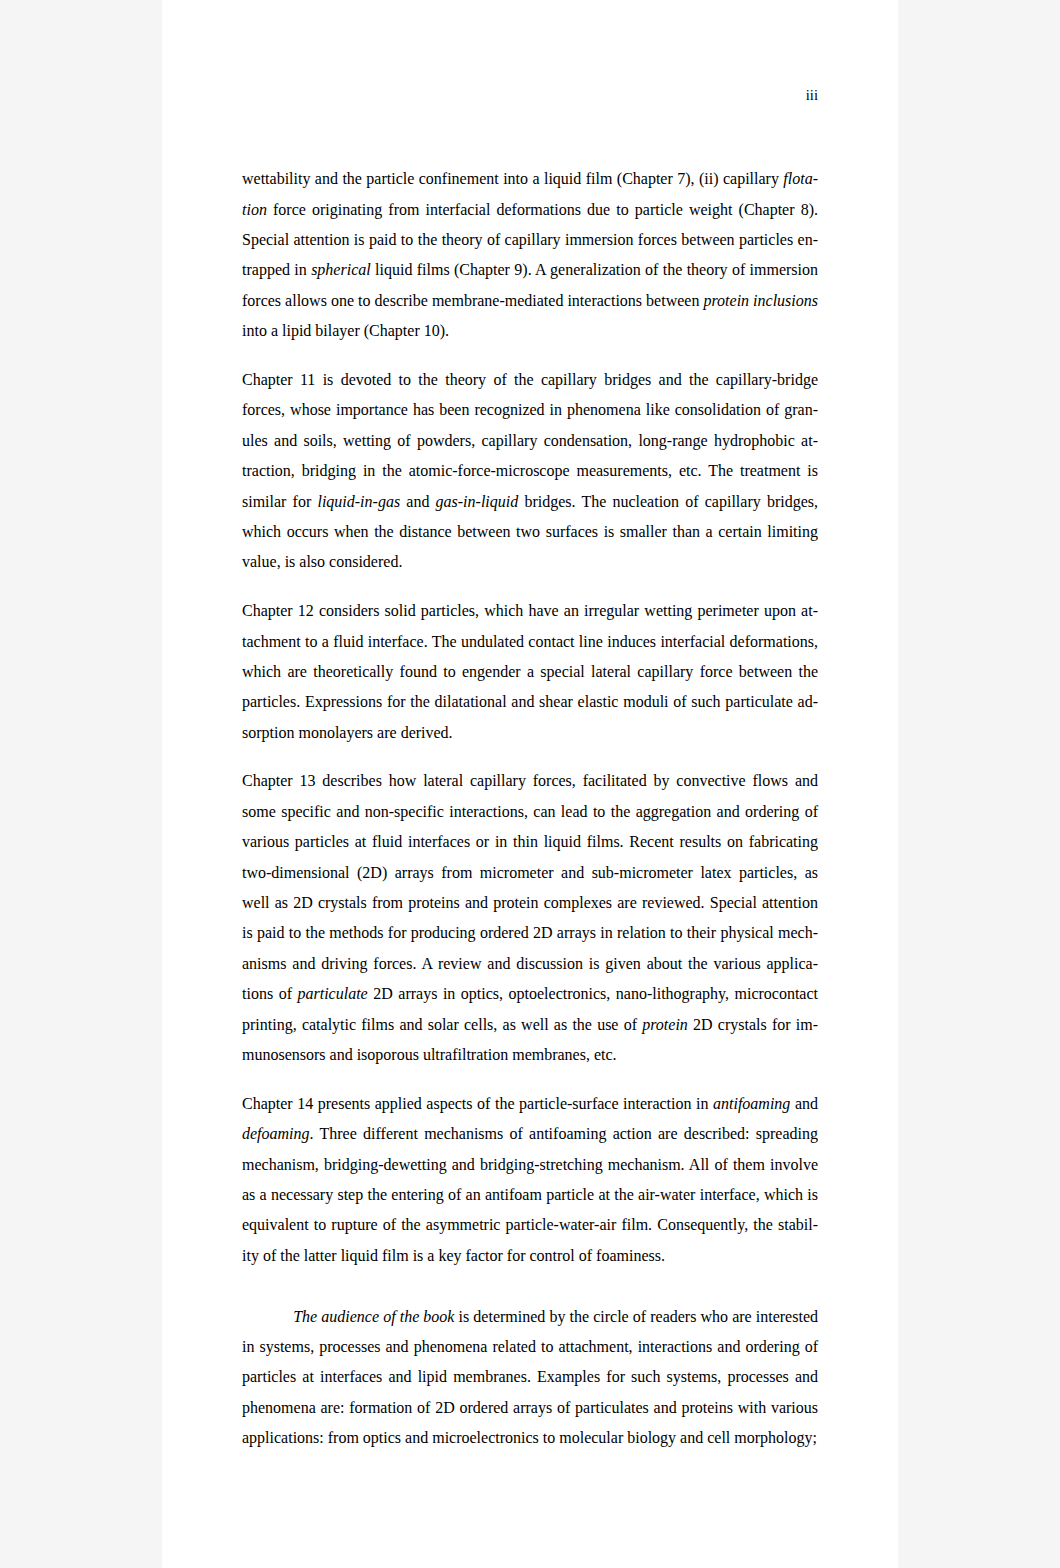iii
wettability and the particle confinement into a liquid film (Chapter 7), (ii) capillary flotation force originating from interfacial deformations due to particle weight (Chapter 8). Special attention is paid to the theory of capillary immersion forces between particles entrapped in spherical liquid films (Chapter 9). A generalization of the theory of immersion forces allows one to describe membrane-mediated interactions between protein inclusions into a lipid bilayer (Chapter 10).
Chapter 11 is devoted to the theory of the capillary bridges and the capillary-bridge forces, whose importance has been recognized in phenomena like consolidation of granules and soils, wetting of powders, capillary condensation, long-range hydrophobic attraction, bridging in the atomic-force-microscope measurements, etc. The treatment is similar for liquid-in-gas and gas-in-liquid bridges. The nucleation of capillary bridges, which occurs when the distance between two surfaces is smaller than a certain limiting value, is also considered.
Chapter 12 considers solid particles, which have an irregular wetting perimeter upon attachment to a fluid interface. The undulated contact line induces interfacial deformations, which are theoretically found to engender a special lateral capillary force between the particles. Expressions for the dilatational and shear elastic moduli of such particulate adsorption monolayers are derived.
Chapter 13 describes how lateral capillary forces, facilitated by convective flows and some specific and non-specific interactions, can lead to the aggregation and ordering of various particles at fluid interfaces or in thin liquid films. Recent results on fabricating two-dimensional (2D) arrays from micrometer and sub-micrometer latex particles, as well as 2D crystals from proteins and protein complexes are reviewed. Special attention is paid to the methods for producing ordered 2D arrays in relation to their physical mechanisms and driving forces. A review and discussion is given about the various applications of particulate 2D arrays in optics, optoelectronics, nano-lithography, microcontact printing, catalytic films and solar cells, as well as the use of protein 2D crystals for immunosensors and isoporous ultrafiltration membranes, etc.
Chapter 14 presents applied aspects of the particle-surface interaction in antifoaming and defoaming. Three different mechanisms of antifoaming action are described: spreading mechanism, bridging-dewetting and bridging-stretching mechanism. All of them involve as a necessary step the entering of an antifoam particle at the air-water interface, which is equivalent to rupture of the asymmetric particle-water-air film. Consequently, the stability of the latter liquid film is a key factor for control of foaminess.
The audience of the book is determined by the circle of readers who are interested in systems, processes and phenomena related to attachment, interactions and ordering of particles at interfaces and lipid membranes. Examples for such systems, processes and phenomena are: formation of 2D ordered arrays of particulates and proteins with various applications: from optics and microelectronics to molecular biology and cell morphology;